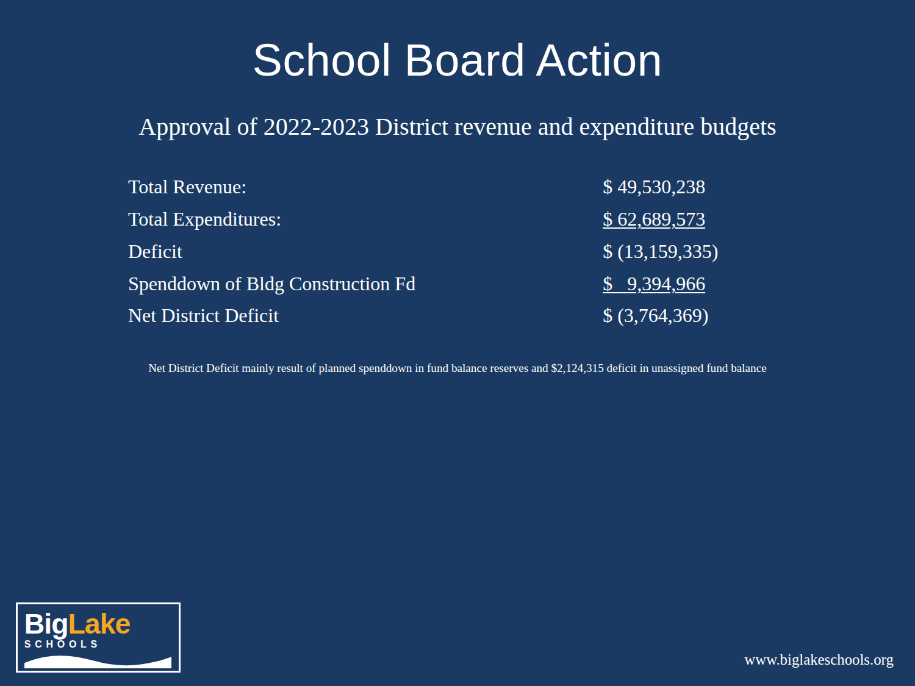School Board Action
Approval of 2022-2023 District revenue and expenditure budgets
| Total Revenue: | $ 49,530,238 |
| Total Expenditures: | $ 62,689,573 |
| Deficit | $ (13,159,335) |
| Spenddown of Bldg Construction Fd | $ 9,394,966 |
| Net District Deficit | $ (3,764,369) |
Net District Deficit mainly result of planned spenddown in fund balance reserves and $2,124,315 deficit in unassigned fund balance
Big Lake SCHOOLS
www.biglakeschools.org